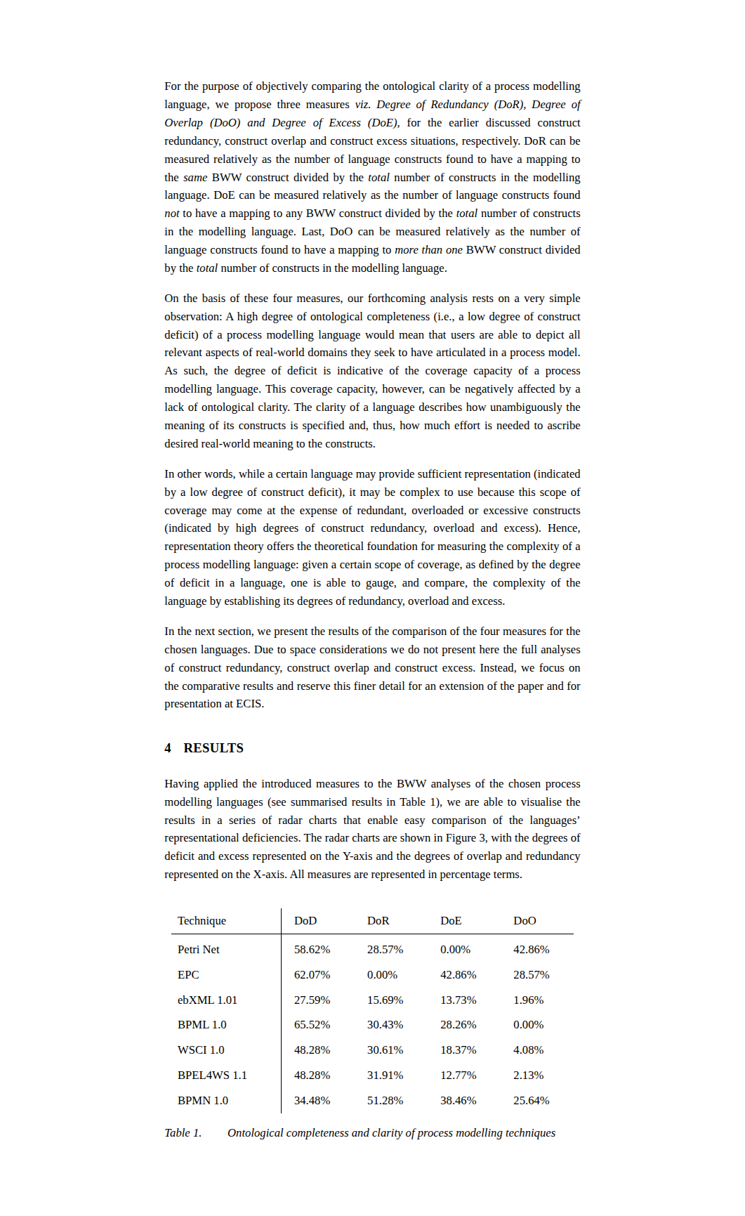For the purpose of objectively comparing the ontological clarity of a process modelling language, we propose three measures viz. Degree of Redundancy (DoR), Degree of Overlap (DoO) and Degree of Excess (DoE), for the earlier discussed construct redundancy, construct overlap and construct excess situations, respectively. DoR can be measured relatively as the number of language constructs found to have a mapping to the same BWW construct divided by the total number of constructs in the modelling language. DoE can be measured relatively as the number of language constructs found not to have a mapping to any BWW construct divided by the total number of constructs in the modelling language. Last, DoO can be measured relatively as the number of language constructs found to have a mapping to more than one BWW construct divided by the total number of constructs in the modelling language.
On the basis of these four measures, our forthcoming analysis rests on a very simple observation: A high degree of ontological completeness (i.e., a low degree of construct deficit) of a process modelling language would mean that users are able to depict all relevant aspects of real-world domains they seek to have articulated in a process model. As such, the degree of deficit is indicative of the coverage capacity of a process modelling language. This coverage capacity, however, can be negatively affected by a lack of ontological clarity. The clarity of a language describes how unambiguously the meaning of its constructs is specified and, thus, how much effort is needed to ascribe desired real-world meaning to the constructs.
In other words, while a certain language may provide sufficient representation (indicated by a low degree of construct deficit), it may be complex to use because this scope of coverage may come at the expense of redundant, overloaded or excessive constructs (indicated by high degrees of construct redundancy, overload and excess). Hence, representation theory offers the theoretical foundation for measuring the complexity of a process modelling language: given a certain scope of coverage, as defined by the degree of deficit in a language, one is able to gauge, and compare, the complexity of the language by establishing its degrees of redundancy, overload and excess.
In the next section, we present the results of the comparison of the four measures for the chosen languages. Due to space considerations we do not present here the full analyses of construct redundancy, construct overlap and construct excess. Instead, we focus on the comparative results and reserve this finer detail for an extension of the paper and for presentation at ECIS.
4 RESULTS
Having applied the introduced measures to the BWW analyses of the chosen process modelling languages (see summarised results in Table 1), we are able to visualise the results in a series of radar charts that enable easy comparison of the languages’ representational deficiencies. The radar charts are shown in Figure 3, with the degrees of deficit and excess represented on the Y-axis and the degrees of overlap and redundancy represented on the X-axis. All measures are represented in percentage terms.
| Technique | DoD | DoR | DoE | DoO |
| --- | --- | --- | --- | --- |
| Petri Net | 58.62% | 28.57% | 0.00% | 42.86% |
| EPC | 62.07% | 0.00% | 42.86% | 28.57% |
| ebXML 1.01 | 27.59% | 15.69% | 13.73% | 1.96% |
| BPML 1.0 | 65.52% | 30.43% | 28.26% | 0.00% |
| WSCI 1.0 | 48.28% | 30.61% | 18.37% | 4.08% |
| BPEL4WS 1.1 | 48.28% | 31.91% | 12.77% | 2.13% |
| BPMN 1.0 | 34.48% | 51.28% | 38.46% | 25.64% |
Table 1. Ontological completeness and clarity of process modelling techniques